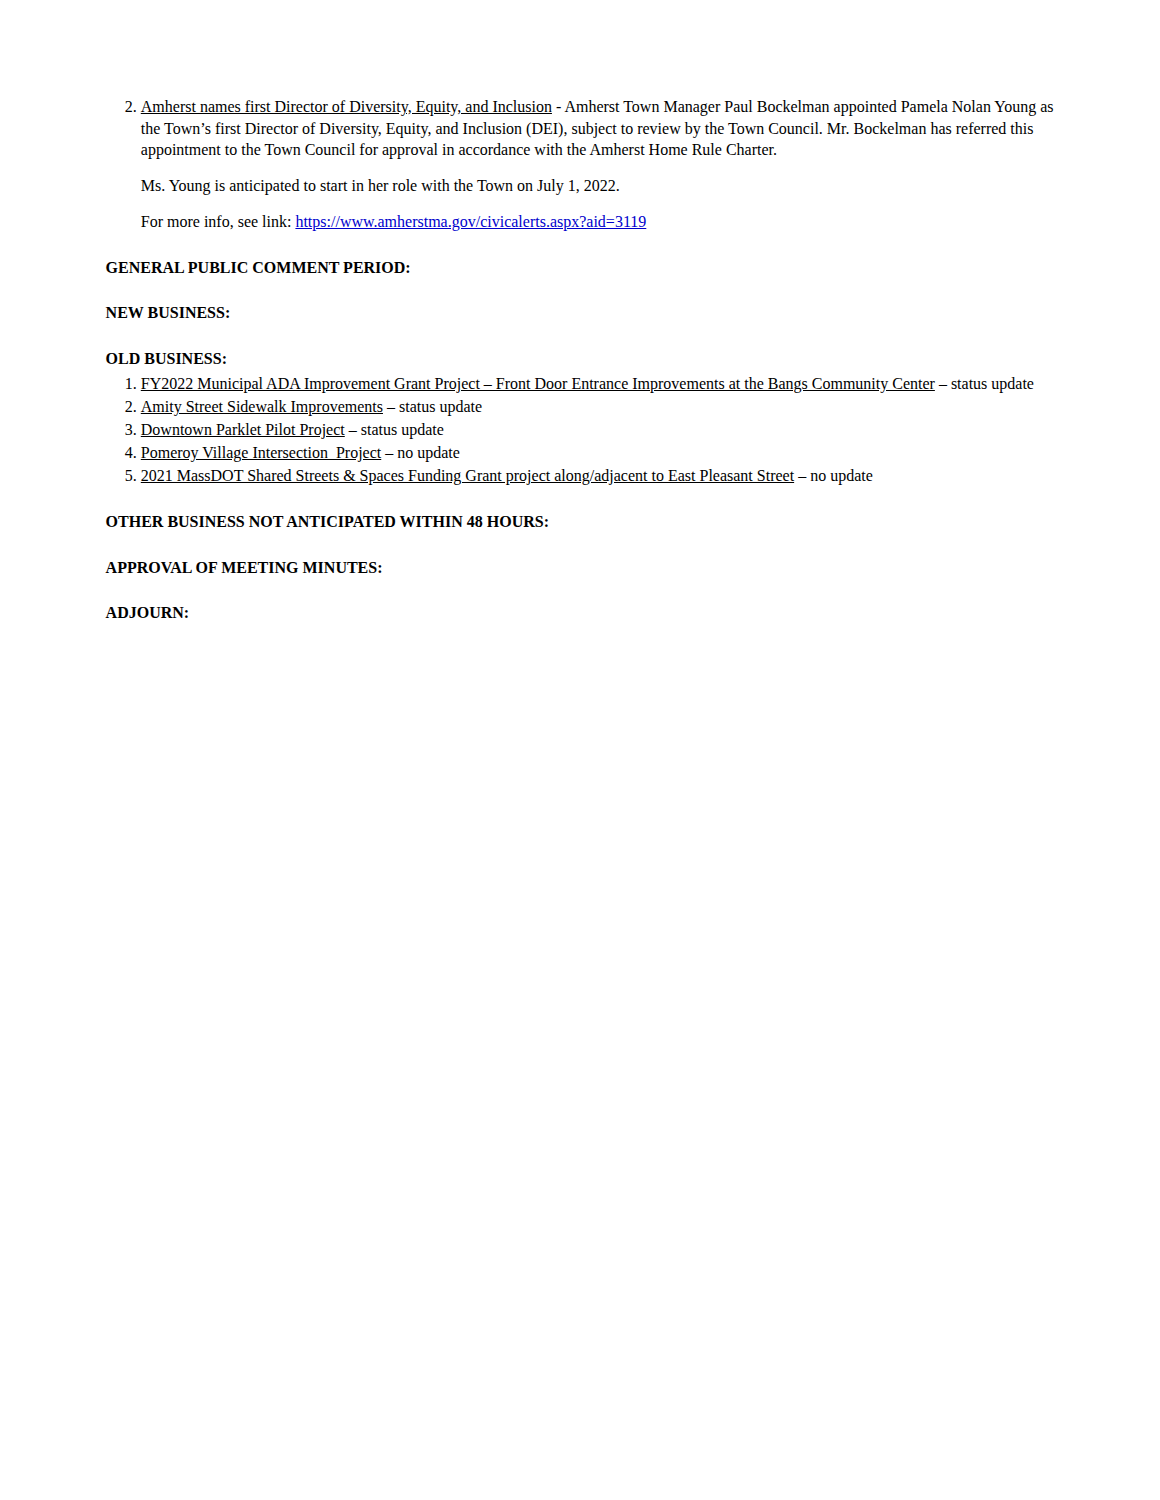Amherst names first Director of Diversity, Equity, and Inclusion - Amherst Town Manager Paul Bockelman appointed Pamela Nolan Young as the Town’s first Director of Diversity, Equity, and Inclusion (DEI), subject to review by the Town Council. Mr. Bockelman has referred this appointment to the Town Council for approval in accordance with the Amherst Home Rule Charter.
Ms. Young is anticipated to start in her role with the Town on July 1, 2022.
For more info, see link: https://www.amherstma.gov/civicalerts.aspx?aid=3119
GENERAL PUBLIC COMMENT PERIOD:
NEW BUSINESS:
OLD BUSINESS:
FY2022 Municipal ADA Improvement Grant Project – Front Door Entrance Improvements at the Bangs Community Center – status update
Amity Street Sidewalk Improvements – status update
Downtown Parklet Pilot Project – status update
Pomeroy Village Intersection Project – no update
2021 MassDOT Shared Streets & Spaces Funding Grant project along/adjacent to East Pleasant Street – no update
OTHER BUSINESS NOT ANTICIPATED WITHIN 48 HOURS:
APPROVAL OF MEETING MINUTES:
ADJOURN: